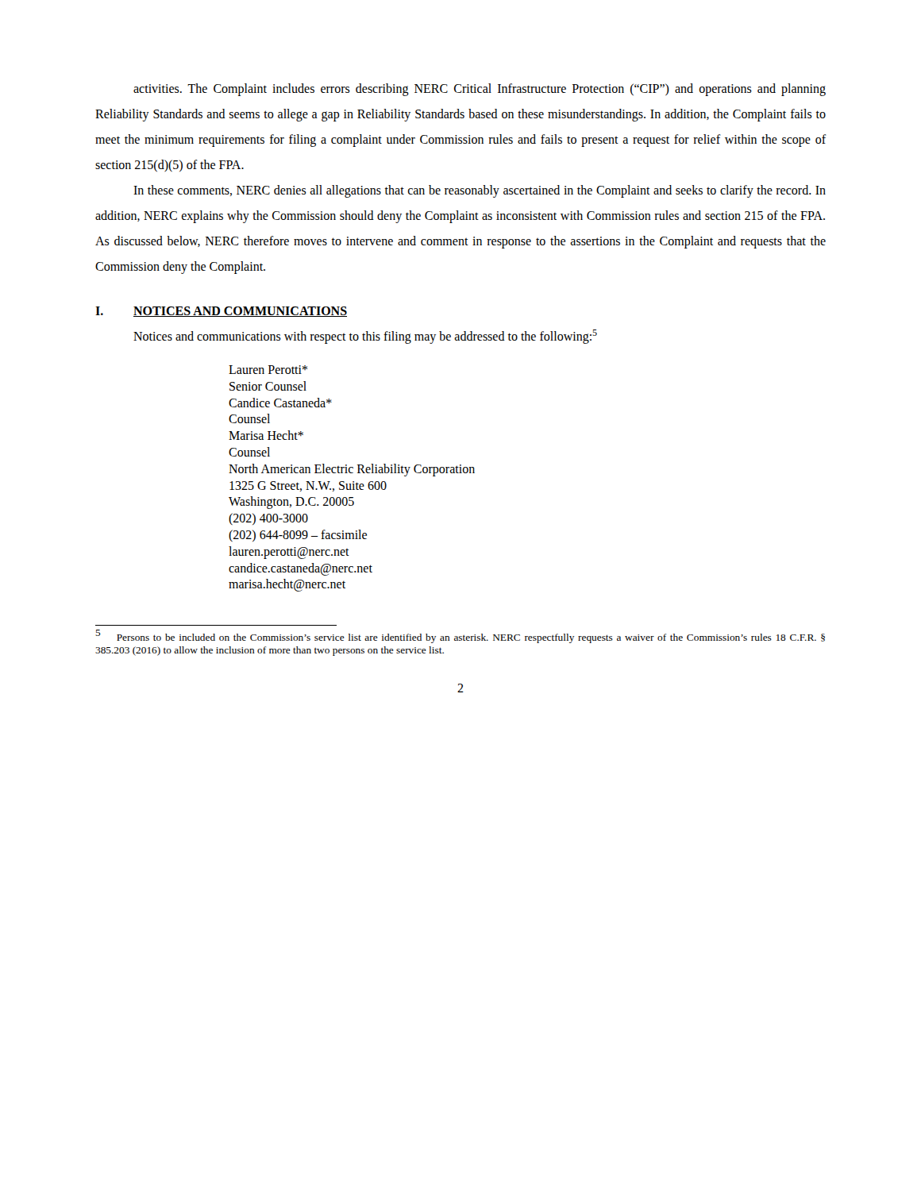activities. The Complaint includes errors describing NERC Critical Infrastructure Protection (“CIP”) and operations and planning Reliability Standards and seems to allege a gap in Reliability Standards based on these misunderstandings. In addition, the Complaint fails to meet the minimum requirements for filing a complaint under Commission rules and fails to present a request for relief within the scope of section 215(d)(5) of the FPA.
In these comments, NERC denies all allegations that can be reasonably ascertained in the Complaint and seeks to clarify the record. In addition, NERC explains why the Commission should deny the Complaint as inconsistent with Commission rules and section 215 of the FPA. As discussed below, NERC therefore moves to intervene and comment in response to the assertions in the Complaint and requests that the Commission deny the Complaint.
I. NOTICES AND COMMUNICATIONS
Notices and communications with respect to this filing may be addressed to the following:5
Lauren Perotti*
Senior Counsel
Candice Castaneda*
Counsel
Marisa Hecht*
Counsel
North American Electric Reliability Corporation
1325 G Street, N.W., Suite 600
Washington, D.C. 20005
(202) 400-3000
(202) 644-8099 – facsimile
lauren.perotti@nerc.net
candice.castaneda@nerc.net
marisa.hecht@nerc.net
5Persons to be included on the Commission’s service list are identified by an asterisk. NERC respectfully requests a waiver of the Commission’s rules 18 C.F.R. § 385.203 (2016) to allow the inclusion of more than two persons on the service list.
2